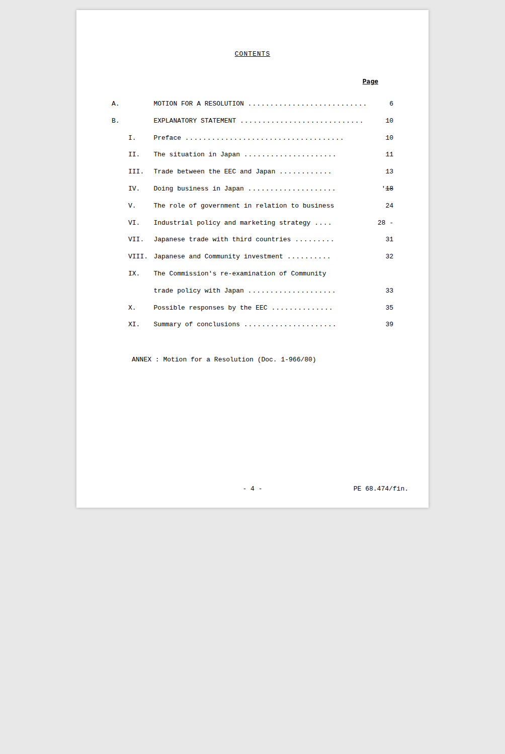CONTENTS
Page
| A. | | MOTION FOR A RESOLUTION ........................... | 6 |
| B. | | EXPLANATORY STATEMENT ............................ | 10 |
| | I. | Preface .................................... | 10 |
| | II. | The situation in Japan ..................... | 11 |
| | III. | Trade between the EEC and Japan ............ | 13 |
| | IV. | Doing business in Japan .................... | ' 18 |
| | V. | The role of government in relation to business | 24 |
| | VI. | Industrial policy and marketing strategy .... | 28 - |
| | VII. | Japanese trade with third countries ......... | 31 |
| | VIII. | Japanese and Community investment .......... | 32 |
| | IX. | The Commission's re-examination of Community | |
| | | trade policy with Japan .................... | 33 |
| | X. | Possible responses by the EEC .............. | 35 |
| | XI. | Summary of conclusions ..................... | 39 |
ANNEX : Motion for a Resolution (Doc. 1-966/80)
- 4 -
PE 68.474/fin.